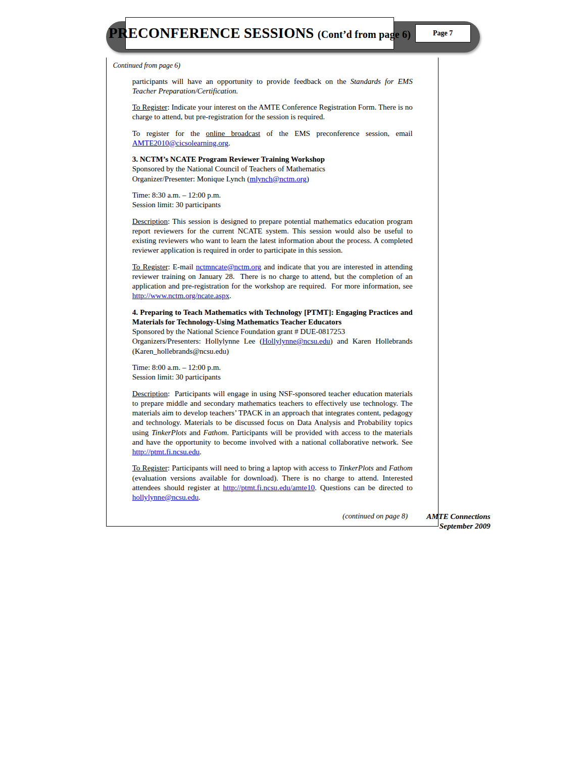PRECONFERENCE SESSIONS (Cont’d from page 6)
Page 7
Continued from page 6)
participants will have an opportunity to provide feedback on the Standards for EMS Teacher Preparation/Certification.
To Register: Indicate your interest on the AMTE Conference Registration Form. There is no charge to attend, but pre-registration for the session is required.
To register for the online broadcast of the EMS preconference session, email AMTE2010@cicsolearning.org.
3. NCTM’s NCATE Program Reviewer Training Workshop
Sponsored by the National Council of Teachers of Mathematics
Organizer/Presenter: Monique Lynch (mlynch@nctm.org)
Time: 8:30 a.m. – 12:00 p.m.
Session limit: 30 participants
Description: This session is designed to prepare potential mathematics education program report reviewers for the current NCATE system. This session would also be useful to existing reviewers who want to learn the latest information about the process. A completed reviewer application is required in order to participate in this session.
To Register: E-mail nctmncate@nctm.org and indicate that you are interested in attending reviewer training on January 28. There is no charge to attend, but the completion of an application and pre-registration for the workshop are required. For more information, see http://www.nctm.org/ncate.aspx.
4. Preparing to Teach Mathematics with Technology [PTMT]: Engaging Practices and Materials for Technology-Using Mathematics Teacher Educators
Sponsored by the National Science Foundation grant # DUE-0817253
Organizers/Presenters: Hollylynne Lee (Hollylynne@ncsu.edu) and Karen Hollebrands (Karen_hollebrands@ncsu.edu)
Time: 8:00 a.m. – 12:00 p.m.
Session limit: 30 participants
Description: Participants will engage in using NSF-sponsored teacher education materials to prepare middle and secondary mathematics teachers to effectively use technology. The materials aim to develop teachers’ TPACK in an approach that integrates content, pedagogy and technology. Materials to be discussed focus on Data Analysis and Probability topics using TinkerPlots and Fathom. Participants will be provided with access to the materials and have the opportunity to become involved with a national collaborative network. See http://ptmt.fi.ncsu.edu.
To Register: Participants will need to bring a laptop with access to TinkerPlots and Fathom (evaluation versions available for download). There is no charge to attend. Interested attendees should register at http://ptmt.fi.ncsu.edu/amte10. Questions can be directed to hollylynne@ncsu.edu.
(continued on page 8)
AMTE Connections
September 2009